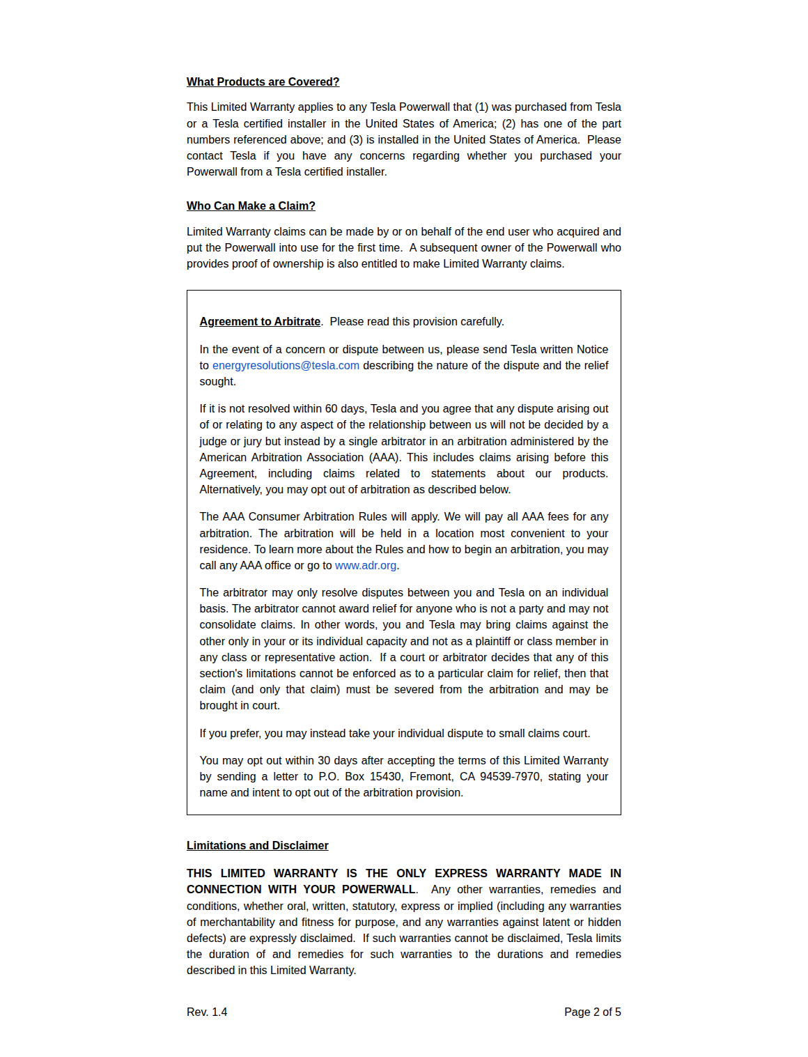What Products are Covered?
This Limited Warranty applies to any Tesla Powerwall that (1) was purchased from Tesla or a Tesla certified installer in the United States of America; (2) has one of the part numbers referenced above; and (3) is installed in the United States of America. Please contact Tesla if you have any concerns regarding whether you purchased your Powerwall from a Tesla certified installer.
Who Can Make a Claim?
Limited Warranty claims can be made by or on behalf of the end user who acquired and put the Powerwall into use for the first time. A subsequent owner of the Powerwall who provides proof of ownership is also entitled to make Limited Warranty claims.
Agreement to Arbitrate
. Please read this provision carefully.
In the event of a concern or dispute between us, please send Tesla written Notice to energyresolutions@tesla.com describing the nature of the dispute and the relief sought.
If it is not resolved within 60 days, Tesla and you agree that any dispute arising out of or relating to any aspect of the relationship between us will not be decided by a judge or jury but instead by a single arbitrator in an arbitration administered by the American Arbitration Association (AAA). This includes claims arising before this Agreement, including claims related to statements about our products. Alternatively, you may opt out of arbitration as described below.
The AAA Consumer Arbitration Rules will apply. We will pay all AAA fees for any arbitration. The arbitration will be held in a location most convenient to your residence. To learn more about the Rules and how to begin an arbitration, you may call any AAA office or go to www.adr.org.
The arbitrator may only resolve disputes between you and Tesla on an individual basis. The arbitrator cannot award relief for anyone who is not a party and may not consolidate claims. In other words, you and Tesla may bring claims against the other only in your or its individual capacity and not as a plaintiff or class member in any class or representative action. If a court or arbitrator decides that any of this section's limitations cannot be enforced as to a particular claim for relief, then that claim (and only that claim) must be severed from the arbitration and may be brought in court.
If you prefer, you may instead take your individual dispute to small claims court.
You may opt out within 30 days after accepting the terms of this Limited Warranty by sending a letter to P.O. Box 15430, Fremont, CA 94539-7970, stating your name and intent to opt out of the arbitration provision.
Limitations and Disclaimer
THIS LIMITED WARRANTY IS THE ONLY EXPRESS WARRANTY MADE IN CONNECTION WITH YOUR POWERWALL. Any other warranties, remedies and conditions, whether oral, written, statutory, express or implied (including any warranties of merchantability and fitness for purpose, and any warranties against latent or hidden defects) are expressly disclaimed. If such warranties cannot be disclaimed, Tesla limits the duration of and remedies for such warranties to the durations and remedies described in this Limited Warranty.
Rev. 1.4 Page 2 of 5